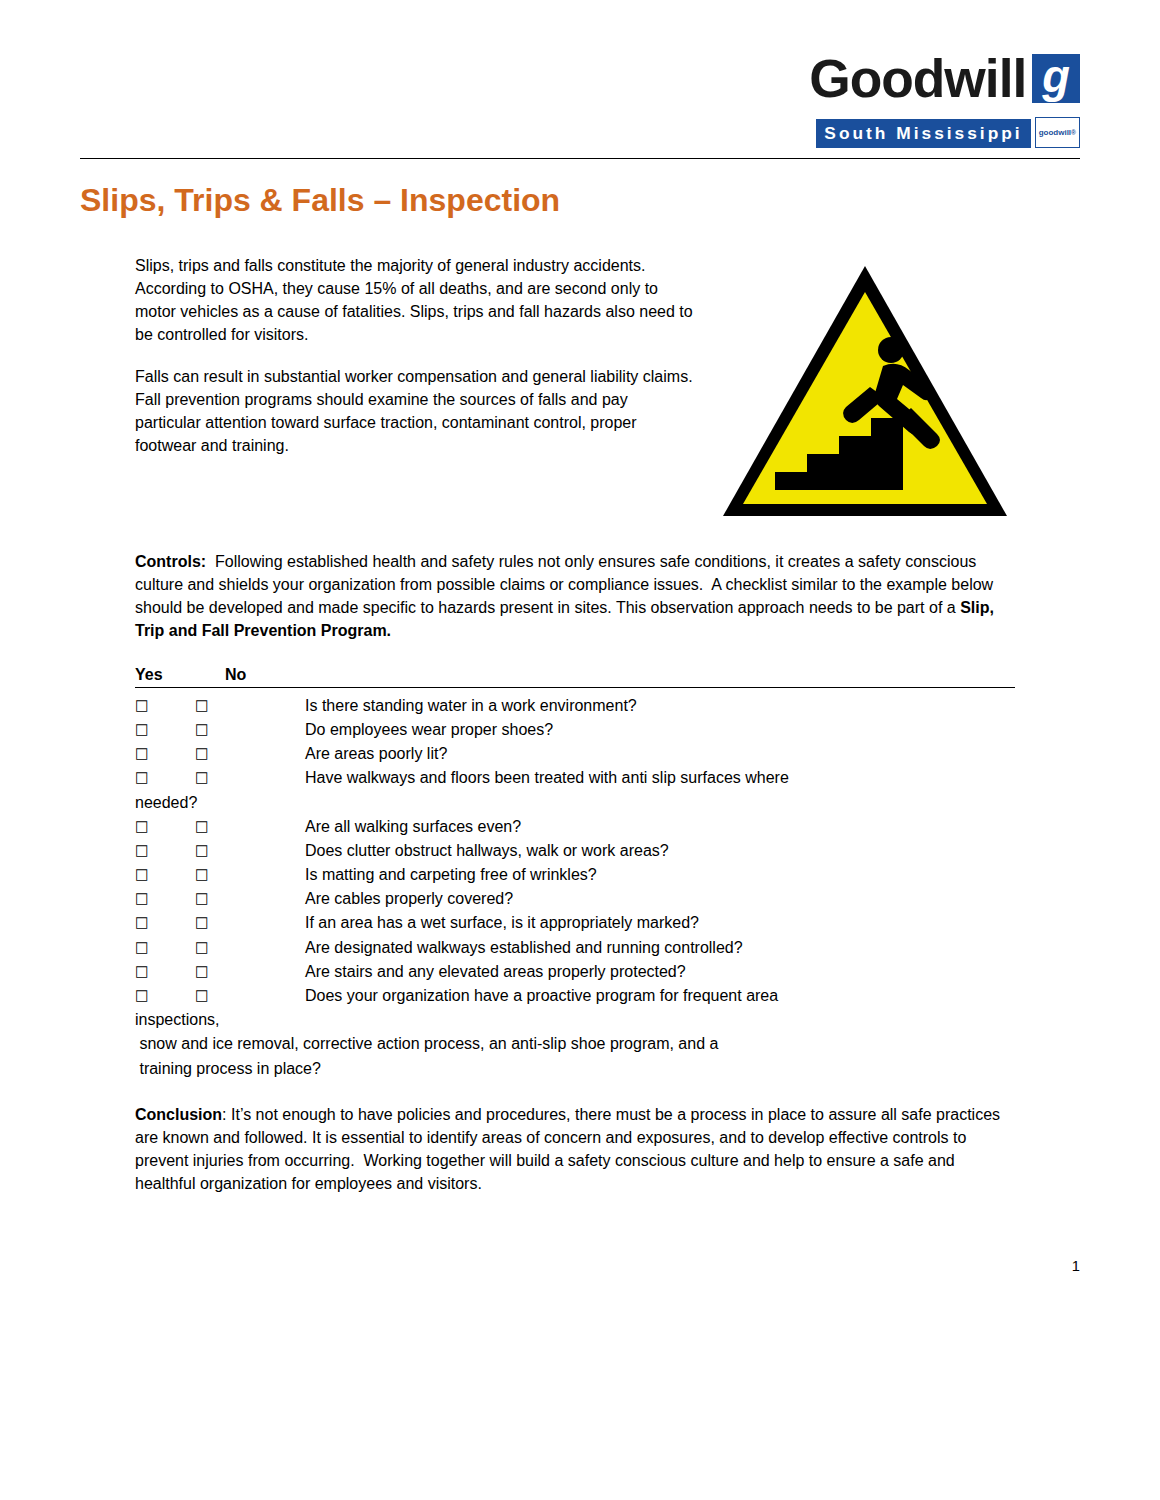Goodwill g
South Mississippi goodwill®
Slips, Trips & Falls – Inspection
Slips, trips and falls constitute the majority of general industry accidents. According to OSHA, they cause 15% of all deaths, and are second only to motor vehicles as a cause of fatalities. Slips, trips and fall hazards also need to be controlled for visitors.
Falls can result in substantial worker compensation and general liability claims. Fall prevention programs should examine the sources of falls and pay particular attention toward surface traction, contaminant control, proper footwear and training.
Controls: Following established health and safety rules not only ensures safe conditions, it creates a safety conscious culture and shields your organization from possible claims or compliance issues. A checklist similar to the example below should be developed and made specific to hazards present in sites. This observation approach needs to be part of a Slip, Trip and Fall Prevention Program.
Yes No
| □ | □ | Is there standing water in a work environment? |
| □ | □ | Do employees wear proper shoes? |
| □ | □ | Are areas poorly lit? |
| □ | □ | Have walkways and floors been treated with anti slip surfaces where |
| needed? |
| □ | □ | Are all walking surfaces even? |
| □ | □ | Does clutter obstruct hallways, walk or work areas? |
| □ | □ | Is matting and carpeting free of wrinkles? |
| □ | □ | Are cables properly covered? |
| □ | □ | If an area has a wet surface, is it appropriately marked? |
| □ | □ | Are designated walkways established and running controlled? |
| □ | □ | Are stairs and any elevated areas properly protected? |
| □ | □ | Does your organization have a proactive program for frequent area |
| inspections, |
| snow and ice removal, corrective action process, an anti-slip shoe program, and a |
| training process in place? |
Conclusion: It’s not enough to have policies and procedures, there must be a process in place to assure all safe practices are known and followed. It is essential to identify areas of concern and exposures, and to develop effective controls to prevent injuries from occurring. Working together will build a safety conscious culture and help to ensure a safe and healthful organization for employees and visitors.
1